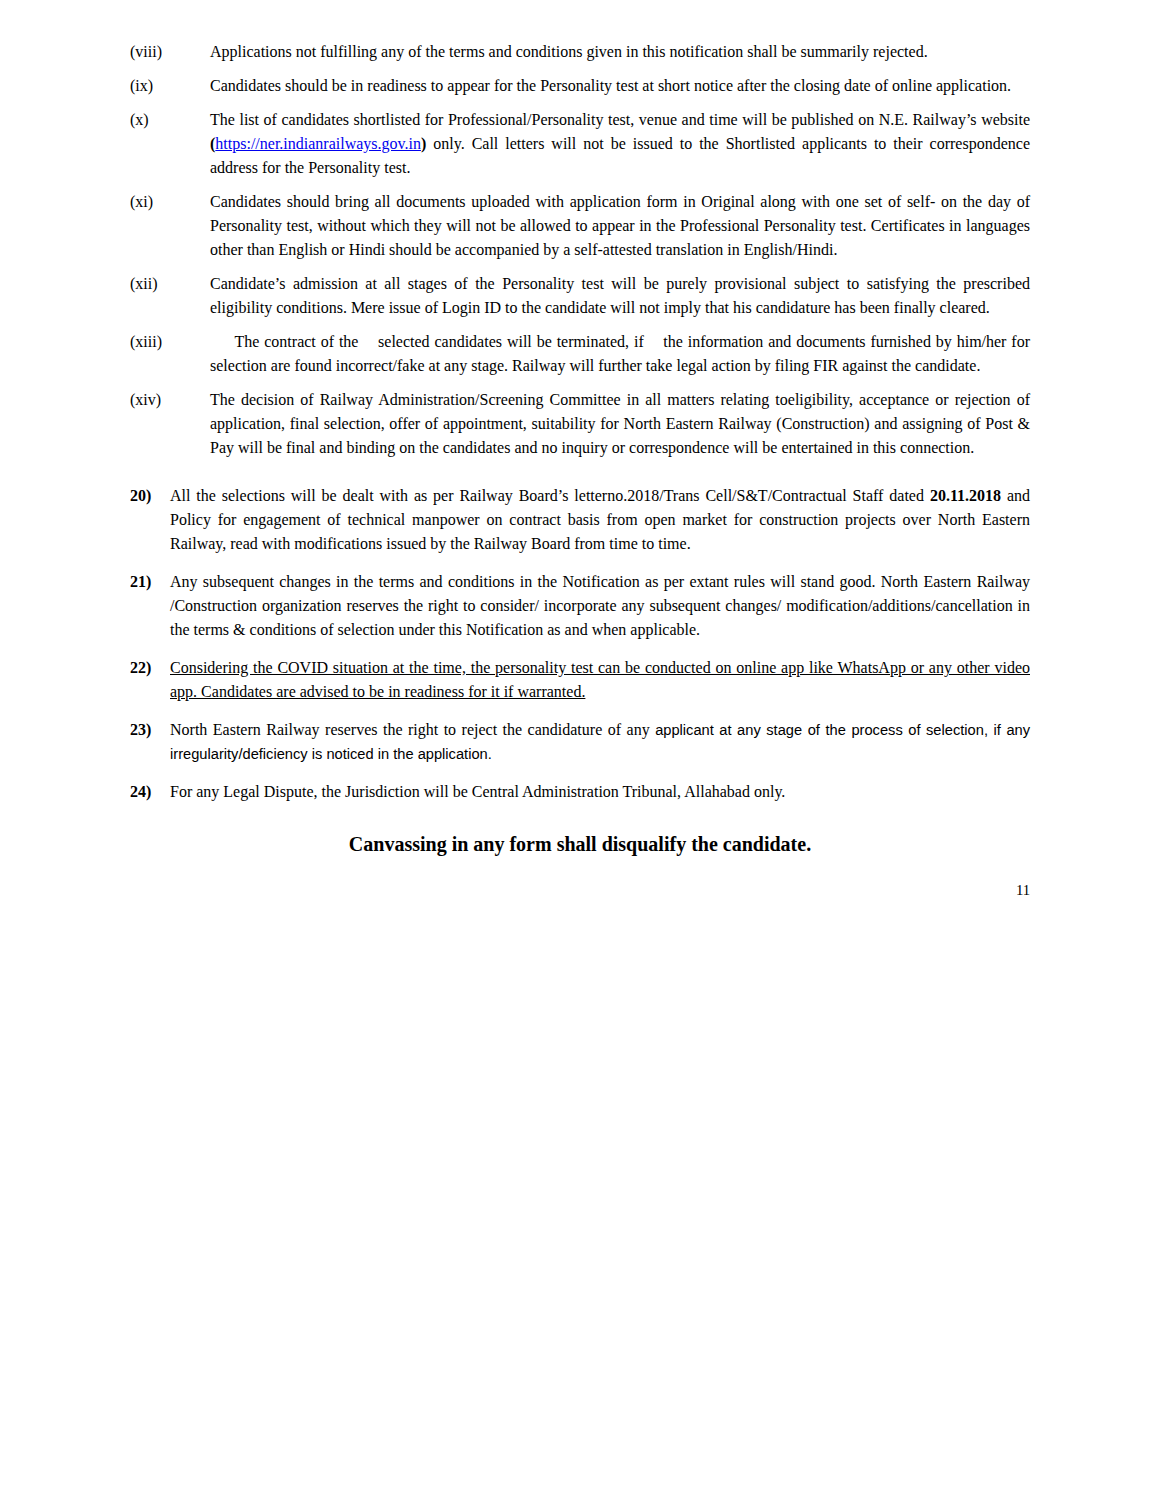(viii)
Applications not fulfilling any of the terms and conditions given in this notification shall be summarily rejected.
(ix)
Candidates should be in readiness to appear for the Personality test at short notice after the closing date of online application.
(x)
The list of candidates shortlisted for Professional/Personality test, venue and time will be published on N.E. Railway’s website (https://ner.indianrailways.gov.in) only. Call letters will not be issued to the Shortlisted applicants to their correspondence address for the Personality test.
(xi)
Candidates should bring all documents uploaded with application form in Original along with one set of self- on the day of Personality test, without which they will not be allowed to appear in the Professional Personality test. Certificates in languages other than English or Hindi should be accompanied by a self-attested translation in English/Hindi.
(xii)
Candidate’s admission at all stages of the Personality test will be purely provisional subject to satisfying the prescribed eligibility conditions. Mere issue of Login ID to the candidate will not imply that his candidature has been finally cleared.
(xiii)
The contract of the selected candidates will be terminated, if the information and documents furnished by him/her for selection are found incorrect/fake at any stage. Railway will further take legal action by filing FIR against the candidate.
(xiv)
The decision of Railway Administration/Screening Committee in all matters relating toeligibility, acceptance or rejection of application, final selection, offer of appointment, suitability for North Eastern Railway (Construction) and assigning of Post & Pay will be final and binding on the candidates and no inquiry or correspondence will be entertained in this connection.
20)
All the selections will be dealt with as per Railway Board’s letterno.2018/Trans Cell/S&T/Contractual Staff dated 20.11.2018 and Policy for engagement of technical manpower on contract basis from open market for construction projects over North Eastern Railway, read with modifications issued by the Railway Board from time to time.
21)
Any subsequent changes in the terms and conditions in the Notification as per extant rules will stand good. North Eastern Railway /Construction organization reserves the right to consider/ incorporate any subsequent changes/ modification/additions/cancellation in the terms & conditions of selection under this Notification as and when applicable.
22)
Considering the COVID situation at the time, the personality test can be conducted on online app like WhatsApp or any other video app. Candidates are advised to be in readiness for it if warranted.
23)
North Eastern Railway reserves the right to reject the candidature of any applicant at any stage of the process of selection, if any irregularity/deficiency is noticed in the application.
24)
For any Legal Dispute, the Jurisdiction will be Central Administration Tribunal, Allahabad only.
Canvassing in any form shall disqualify the candidate.
11